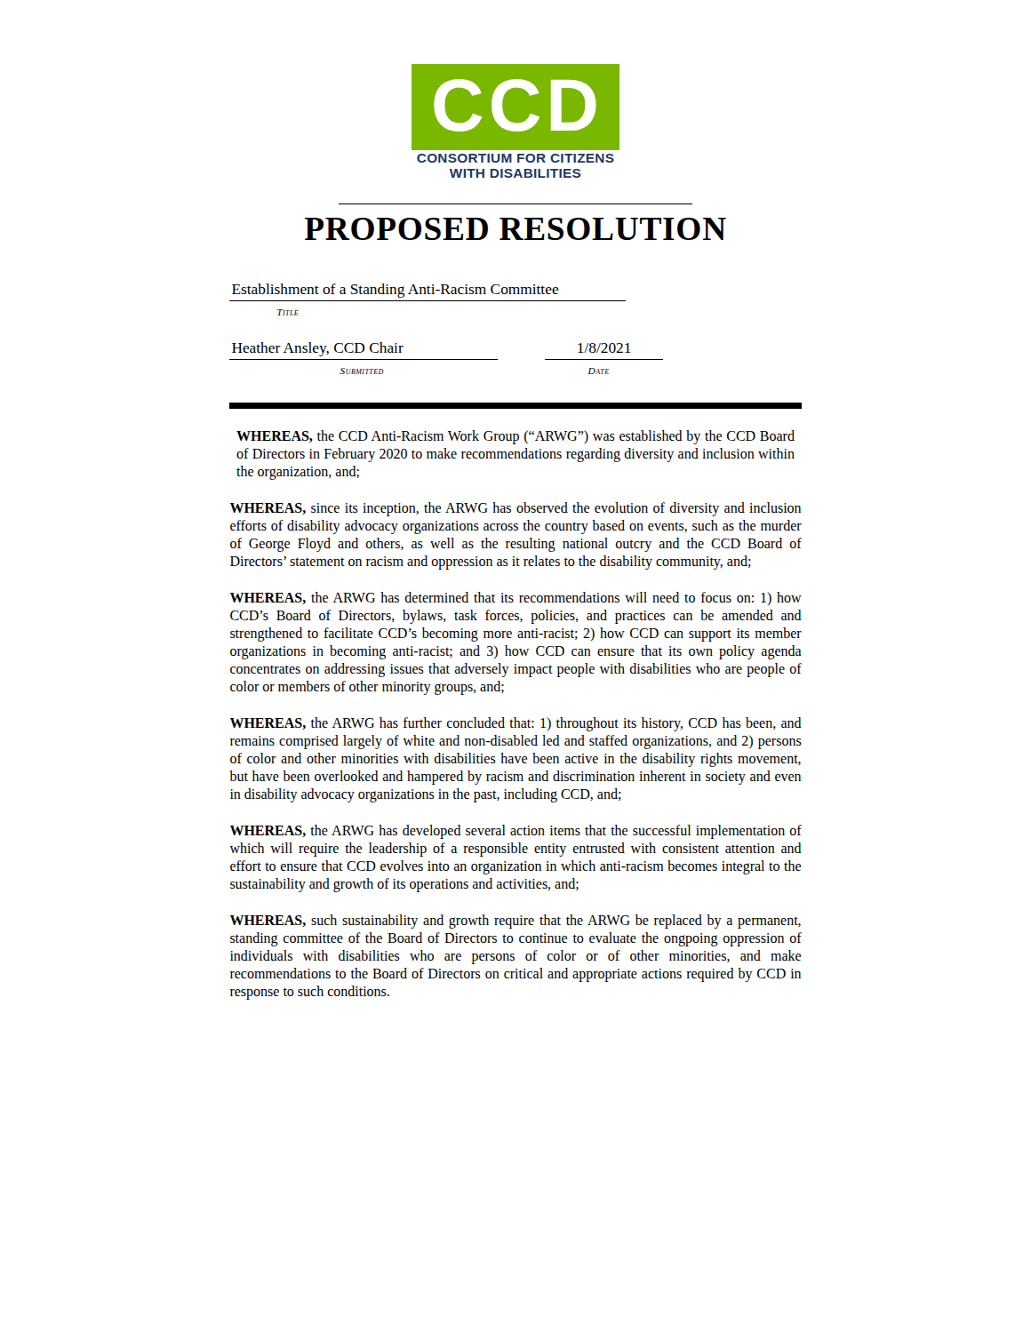CCD Consortium for Citizens with Disabilities
PROPOSED RESOLUTION
Establishment of a Standing Anti-Racism Committee
Title
Heather Ansley, CCD Chair 1/8/2021
Submitted Date
WHEREAS, the CCD Anti-Racism Work Group (“ARWG”) was established by the CCD Board of Directors in February 2020 to make recommendations regarding diversity and inclusion within the organization, and;
WHEREAS, since its inception, the ARWG has observed the evolution of diversity and inclusion efforts of disability advocacy organizations across the country based on events, such as the murder of George Floyd and others, as well as the resulting national outcry and the CCD Board of Directors’ statement on racism and oppression as it relates to the disability community, and;
WHEREAS, the ARWG has determined that its recommendations will need to focus on: 1) how CCD’s Board of Directors, bylaws, task forces, policies, and practices can be amended and strengthened to facilitate CCD’s becoming more anti-racist; 2) how CCD can support its member organizations in becoming anti-racist; and 3) how CCD can ensure that its own policy agenda concentrates on addressing issues that adversely impact people with disabilities who are people of color or members of other minority groups, and;
WHEREAS, the ARWG has further concluded that: 1) throughout its history, CCD has been, and remains comprised largely of white and non-disabled led and staffed organizations, and 2) persons of color and other minorities with disabilities have been active in the disability rights movement, but have been overlooked and hampered by racism and discrimination inherent in society and even in disability advocacy organizations in the past, including CCD, and;
WHEREAS, the ARWG has developed several action items that the successful implementation of which will require the leadership of a responsible entity entrusted with consistent attention and effort to ensure that CCD evolves into an organization in which anti-racism becomes integral to the sustainability and growth of its operations and activities, and;
WHEREAS, such sustainability and growth require that the ARWG be replaced by a permanent, standing committee of the Board of Directors to continue to evaluate the ongpoing oppression of individuals with disabilities who are persons of color or of other minorities, and make recommendations to the Board of Directors on critical and appropriate actions required by CCD in response to such conditions.